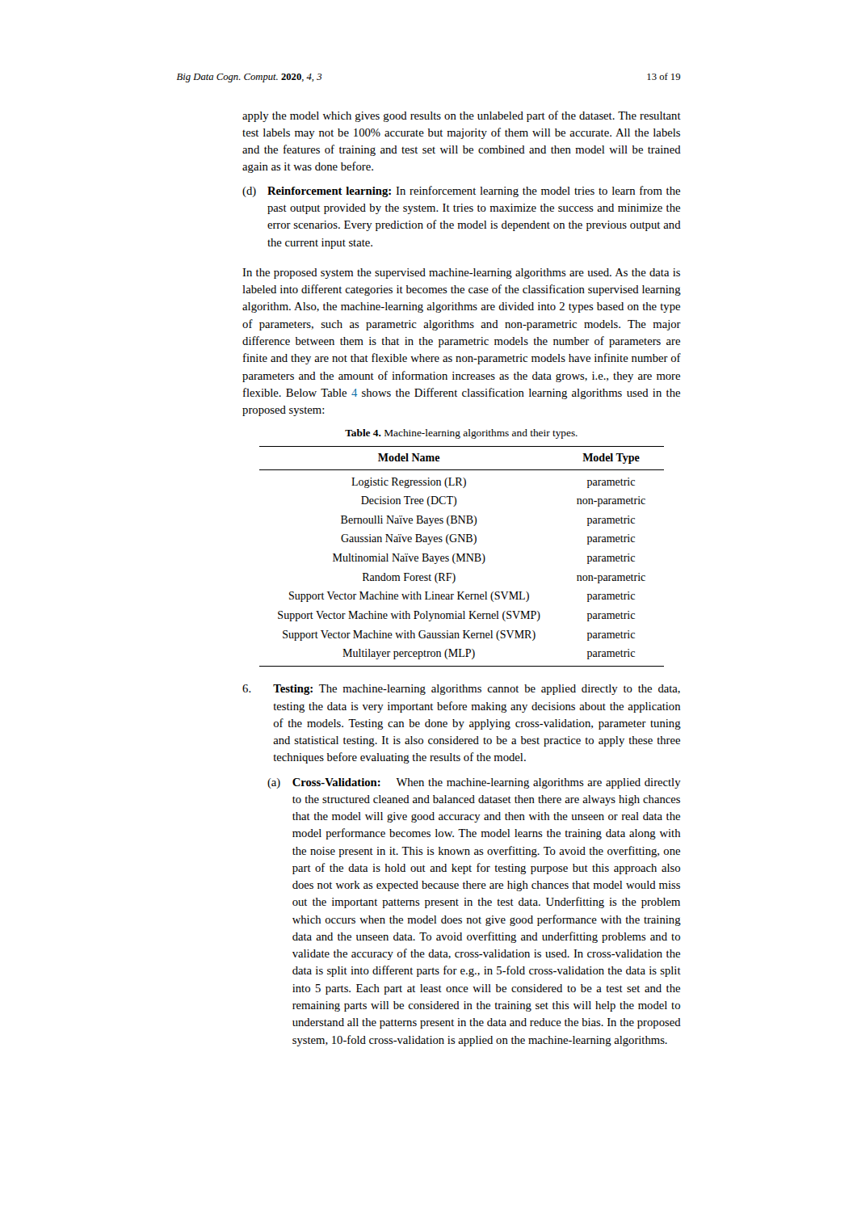Big Data Cogn. Comput. 2020, 4, 3
13 of 19
apply the model which gives good results on the unlabeled part of the dataset. The resultant test labels may not be 100% accurate but majority of them will be accurate. All the labels and the features of training and test set will be combined and then model will be trained again as it was done before.
(d) Reinforcement learning: In reinforcement learning the model tries to learn from the past output provided by the system. It tries to maximize the success and minimize the error scenarios. Every prediction of the model is dependent on the previous output and the current input state.
In the proposed system the supervised machine-learning algorithms are used. As the data is labeled into different categories it becomes the case of the classification supervised learning algorithm. Also, the machine-learning algorithms are divided into 2 types based on the type of parameters, such as parametric algorithms and non-parametric models. The major difference between them is that in the parametric models the number of parameters are finite and they are not that flexible where as non-parametric models have infinite number of parameters and the amount of information increases as the data grows, i.e., they are more flexible. Below Table 4 shows the Different classification learning algorithms used in the proposed system:
Table 4. Machine-learning algorithms and their types.
| Model Name | Model Type |
| --- | --- |
| Logistic Regression (LR) | parametric |
| Decision Tree (DCT) | non-parametric |
| Bernoulli Naïve Bayes (BNB) | parametric |
| Gaussian Naïve Bayes (GNB) | parametric |
| Multinomial Naïve Bayes (MNB) | parametric |
| Random Forest (RF) | non-parametric |
| Support Vector Machine with Linear Kernel (SVML) | parametric |
| Support Vector Machine with Polynomial Kernel (SVMP) | parametric |
| Support Vector Machine with Gaussian Kernel (SVMR) | parametric |
| Multilayer perceptron (MLP) | parametric |
6. Testing: The machine-learning algorithms cannot be applied directly to the data, testing the data is very important before making any decisions about the application of the models. Testing can be done by applying cross-validation, parameter tuning and statistical testing. It is also considered to be a best practice to apply these three techniques before evaluating the results of the model.
(a) Cross-Validation: When the machine-learning algorithms are applied directly to the structured cleaned and balanced dataset then there are always high chances that the model will give good accuracy and then with the unseen or real data the model performance becomes low. The model learns the training data along with the noise present in it. This is known as overfitting. To avoid the overfitting, one part of the data is hold out and kept for testing purpose but this approach also does not work as expected because there are high chances that model would miss out the important patterns present in the test data. Underfitting is the problem which occurs when the model does not give good performance with the training data and the unseen data. To avoid overfitting and underfitting problems and to validate the accuracy of the data, cross-validation is used. In cross-validation the data is split into different parts for e.g., in 5-fold cross-validation the data is split into 5 parts. Each part at least once will be considered to be a test set and the remaining parts will be considered in the training set this will help the model to understand all the patterns present in the data and reduce the bias. In the proposed system, 10-fold cross-validation is applied on the machine-learning algorithms.